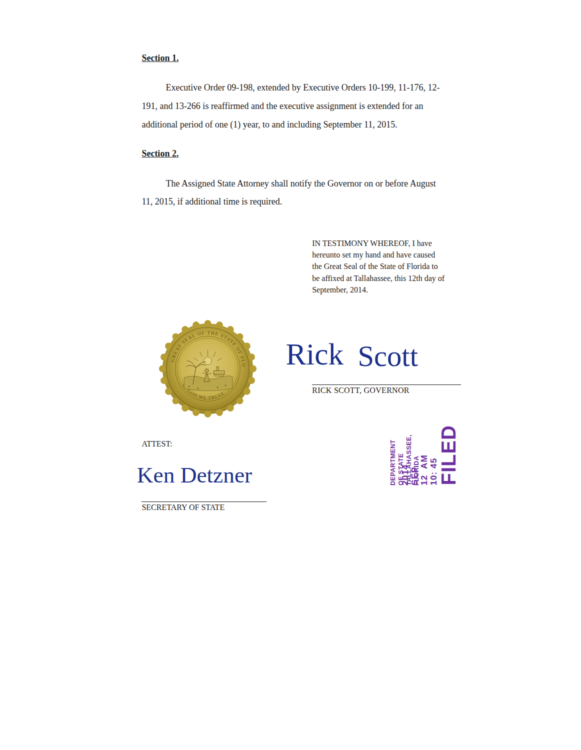Section 1.
Executive Order 09-198, extended by Executive Orders 10-199, 11-176, 12-191, and 13-266 is reaffirmed and the executive assignment is extended for an additional period of one (1) year, to and including September 11, 2015.
Section 2.
The Assigned State Attorney shall notify the Governor on or before August 11, 2015, if additional time is required.
IN TESTIMONY WHEREOF, I have hereunto set my hand and have caused the Great Seal of the State of Florida to be affixed at Tallahassee, this 12th day of September, 2014.
GREAT SEAL OF THE STATE OF FLORIDA IN GOD WE TRUST
Rick Scott
RICK SCOTT, GOVERNOR
ATTEST:
Ken Detzner
SECRETARY OF STATE
FILED 2014 SEP 12 AM 10: 45 DEPARTMENT OF STATE
TALLAHASSEE, FLORIDA